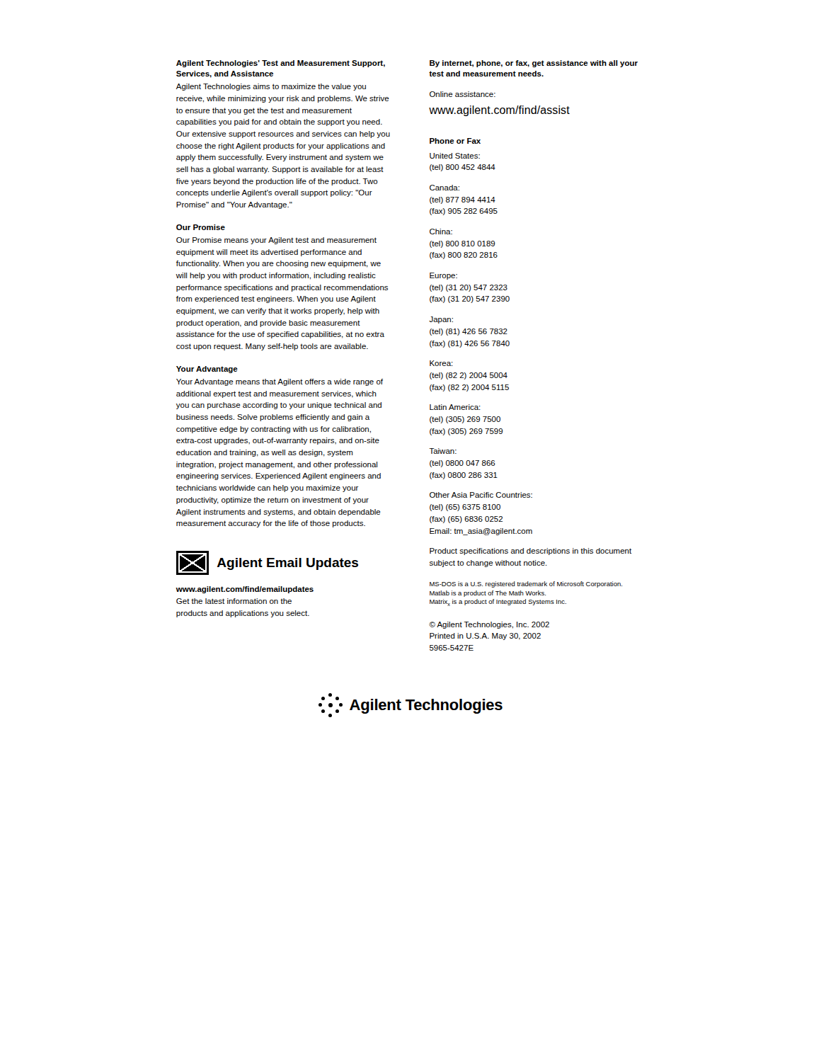Agilent Technologies' Test and Measurement Support, Services, and Assistance
Agilent Technologies aims to maximize the value you receive, while minimizing your risk and problems. We strive to ensure that you get the test and measurement capabilities you paid for and obtain the support you need. Our extensive support resources and services can help you choose the right Agilent products for your applications and apply them successfully. Every instrument and system we sell has a global warranty. Support is available for at least five years beyond the production life of the product. Two concepts underlie Agilent's overall support policy: "Our Promise" and "Your Advantage."
Our Promise
Our Promise means your Agilent test and measurement equipment will meet its advertised performance and functionality. When you are choosing new equipment, we will help you with product information, including realistic performance specifications and practical recommendations from experienced test engineers. When you use Agilent equipment, we can verify that it works properly, help with product operation, and provide basic measurement assistance for the use of specified capabilities, at no extra cost upon request. Many self-help tools are available.
Your Advantage
Your Advantage means that Agilent offers a wide range of additional expert test and measurement services, which you can purchase according to your unique technical and business needs. Solve problems efficiently and gain a competitive edge by contracting with us for calibration, extra-cost upgrades, out-of-warranty repairs, and on-site education and training, as well as design, system integration, project management, and other professional engineering services. Experienced Agilent engineers and technicians worldwide can help you maximize your productivity, optimize the return on investment of your Agilent instruments and systems, and obtain dependable measurement accuracy for the life of those products.
Agilent Email Updates
www.agilent.com/find/emailupdates
Get the latest information on the
products and applications you select.
By internet, phone, or fax, get assistance with all your test and measurement needs.
Online assistance:
www.agilent.com/find/assist
Phone or Fax
United States:
(tel) 800 452 4844
Canada:
(tel) 877 894 4414
(fax) 905 282 6495
China:
(tel) 800 810 0189
(fax) 800 820 2816
Europe:
(tel) (31 20) 547 2323
(fax) (31 20) 547 2390
Japan:
(tel) (81) 426 56 7832
(fax) (81) 426 56 7840
Korea:
(tel) (82 2) 2004 5004
(fax) (82 2) 2004 5115
Latin America:
(tel) (305) 269 7500
(fax) (305) 269 7599
Taiwan:
(tel) 0800 047 866
(fax) 0800 286 331
Other Asia Pacific Countries:
(tel) (65) 6375 8100
(fax) (65) 6836 0252
Email: tm_asia@agilent.com
Product specifications and descriptions in this document subject to change without notice.
MS-DOS is a U.S. registered trademark of Microsoft Corporation.
Matlab is a product of The Math Works.
Matrixx is a product of Integrated Systems Inc.
© Agilent Technologies, Inc. 2002
Printed in U.S.A. May 30, 2002
5965-5427E
Agilent Technologies